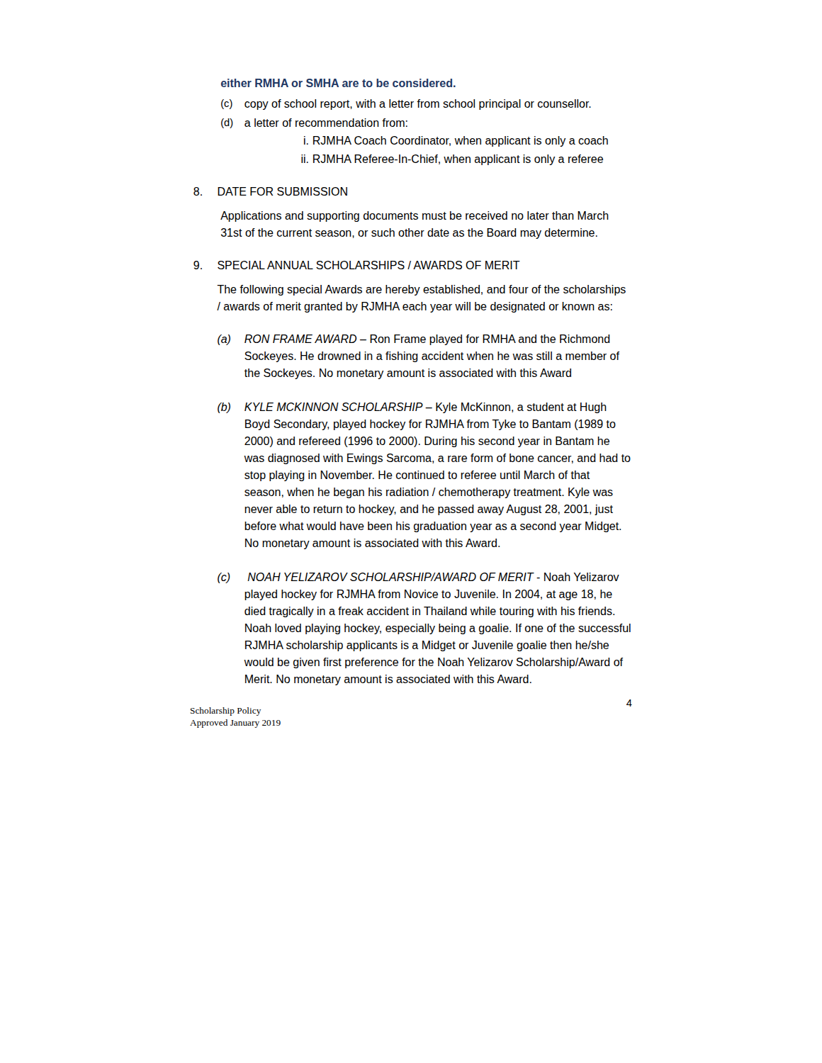either RMHA or SMHA are to be considered.
(c) copy of school report, with a letter from school principal or counsellor.
(d) a letter of recommendation from:
i. RJMHA Coach Coordinator, when applicant is only a coach
ii. RJMHA Referee-In-Chief, when applicant is only a referee
8. DATE FOR SUBMISSION
Applications and supporting documents must be received no later than March 31st of the current season, or such other date as the Board may determine.
9. SPECIAL ANNUAL SCHOLARSHIPS / AWARDS OF MERIT
The following special Awards are hereby established, and four of the scholarships / awards of merit granted by RJMHA each year will be designated or known as:
(a) RON FRAME AWARD – Ron Frame played for RMHA and the Richmond Sockeyes. He drowned in a fishing accident when he was still a member of the Sockeyes. No monetary amount is associated with this Award
(b) KYLE MCKINNON SCHOLARSHIP – Kyle McKinnon, a student at Hugh Boyd Secondary, played hockey for RJMHA from Tyke to Bantam (1989 to 2000) and refereed (1996 to 2000). During his second year in Bantam he was diagnosed with Ewings Sarcoma, a rare form of bone cancer, and had to stop playing in November. He continued to referee until March of that season, when he began his radiation / chemotherapy treatment. Kyle was never able to return to hockey, and he passed away August 28, 2001, just before what would have been his graduation year as a second year Midget. No monetary amount is associated with this Award.
(c) NOAH YELIZAROV SCHOLARSHIP/AWARD OF MERIT - Noah Yelizarov played hockey for RJMHA from Novice to Juvenile. In 2004, at age 18, he died tragically in a freak accident in Thailand while touring with his friends. Noah loved playing hockey, especially being a goalie. If one of the successful RJMHA scholarship applicants is a Midget or Juvenile goalie then he/she would be given first preference for the Noah Yelizarov Scholarship/Award of Merit. No monetary amount is associated with this Award.
4 Scholarship Policy
Approved January 2019